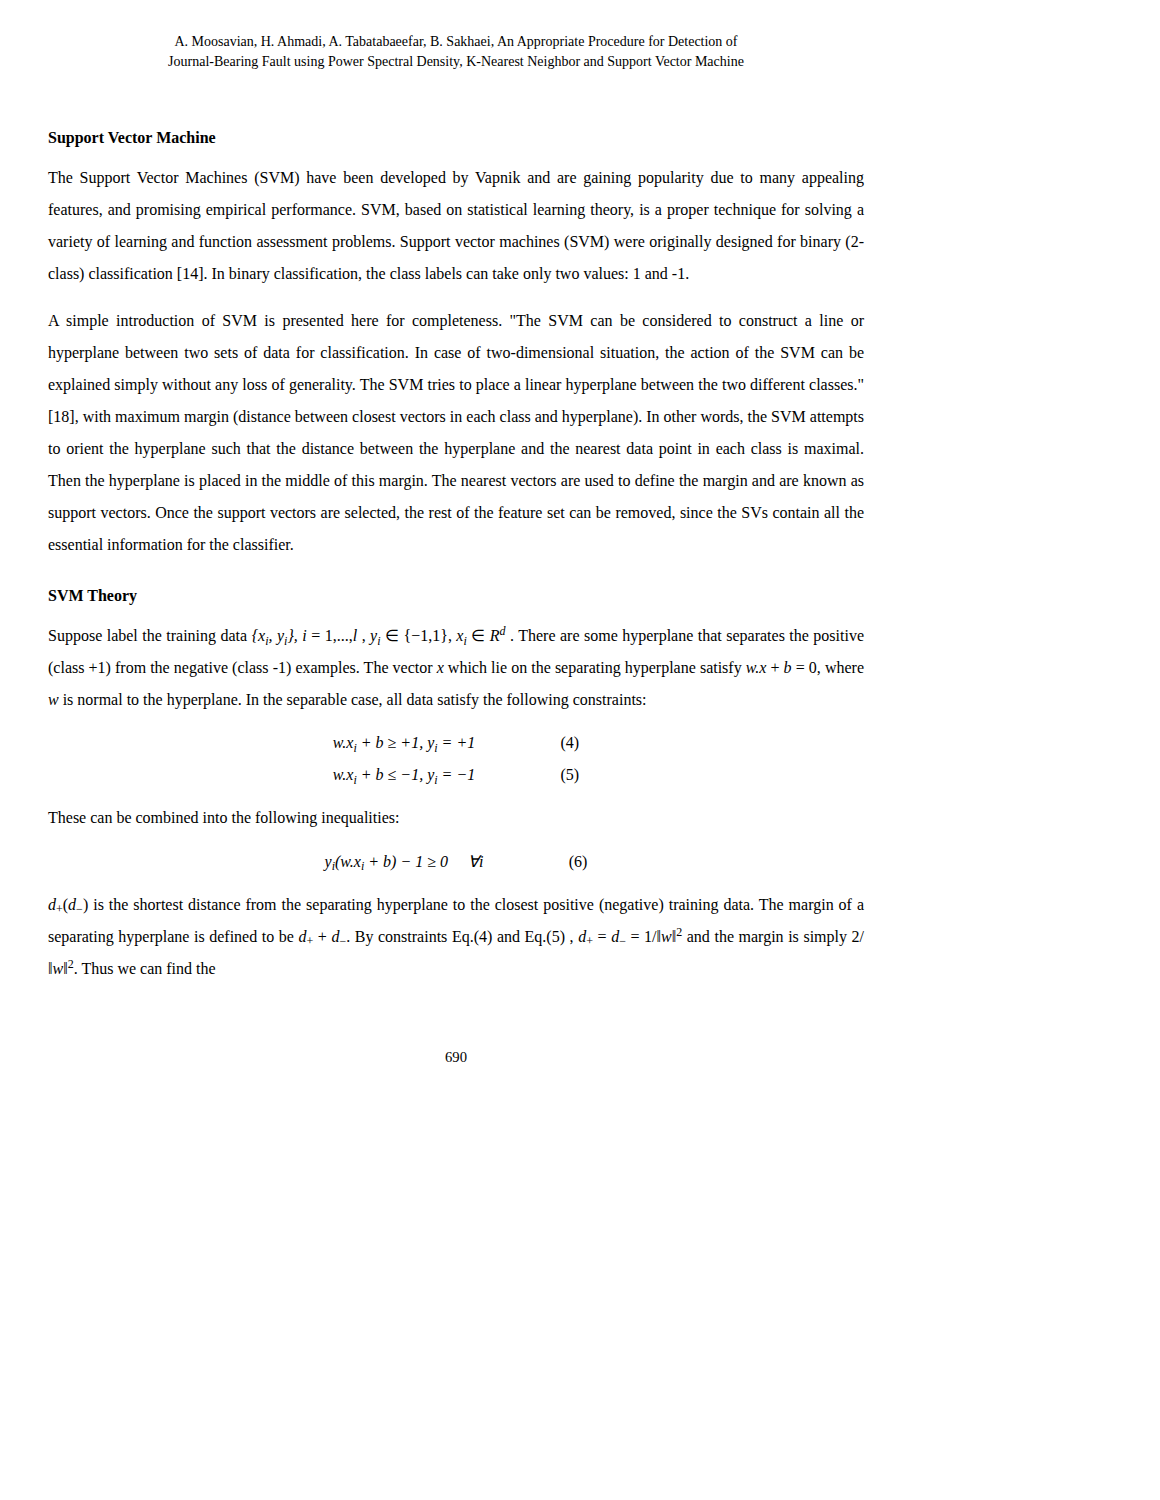A. Moosavian, H. Ahmadi, A. Tabatabaeefar, B. Sakhaei, An Appropriate Procedure for Detection of
Journal-Bearing Fault using Power Spectral Density, K-Nearest Neighbor and Support Vector Machine
Support Vector Machine
The Support Vector Machines (SVM) have been developed by Vapnik and are gaining popularity due to many appealing features, and promising empirical performance. SVM, based on statistical learning theory, is a proper technique for solving a variety of learning and function assessment problems. Support vector machines (SVM) were originally designed for binary (2-class) classification [14]. In binary classification, the class labels can take only two values: 1 and -1.
A simple introduction of SVM is presented here for completeness. "The SVM can be considered to construct a line or hyperplane between two sets of data for classification. In case of two-dimensional situation, the action of the SVM can be explained simply without any loss of generality. The SVM tries to place a linear hyperplane between the two different classes." [18], with maximum margin (distance between closest vectors in each class and hyperplane). In other words, the SVM attempts to orient the hyperplane such that the distance between the hyperplane and the nearest data point in each class is maximal. Then the hyperplane is placed in the middle of this margin. The nearest vectors are used to define the margin and are known as support vectors. Once the support vectors are selected, the rest of the feature set can be removed, since the SVs contain all the essential information for the classifier.
SVM Theory
Suppose label the training data {xi, yi}, i = 1,...,l , yi ∈ {−1,1}, xi ∈ Rd . There are some hyperplane that separates the positive (class +1) from the negative (class -1) examples. The vector x which lie on the separating hyperplane satisfy w.x + b = 0, where w is normal to the hyperplane. In the separable case, all data satisfy the following constraints:
w.xi + b ≥ +1, yi = +1 (4)
w.xi + b ≤ −1, yi = −1 (5)
These can be combined into the following inequalities:
yi(w.xi + b) − 1 ≥ 0 ∀i (6)
d+(d−) is the shortest distance from the separating hyperplane to the closest positive (negative) training data. The margin of a separating hyperplane is defined to be d+ + d−. By constraints Eq.(4) and Eq.(5) , d+ = d− = 1/‖w‖2 and the margin is simply 2/‖w‖2. Thus we can find the
690